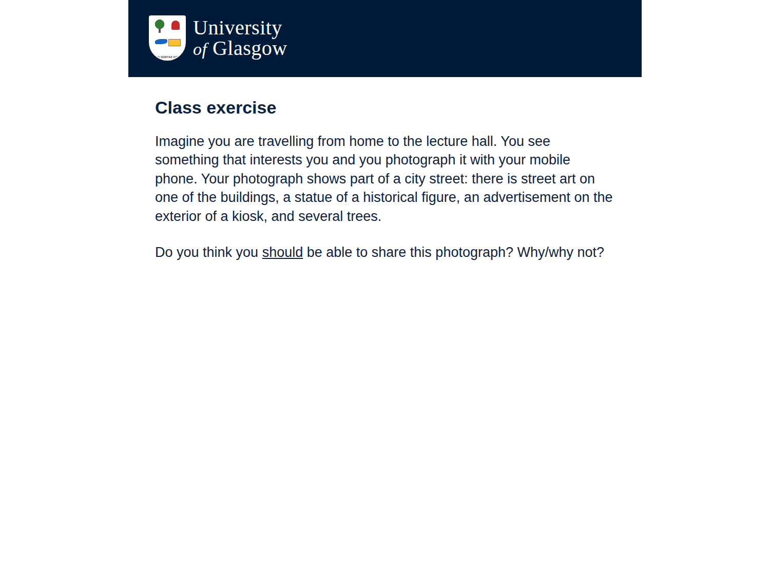VIA VERITAS VITA
University
of Glasgow
Class exercise
Imagine you are travelling from home to the lecture hall. You see something that interests you and you photograph it with your mobile phone. Your photograph shows part of a city street: there is street art on one of the buildings, a statue of a historical figure, an advertisement on the exterior of a kiosk, and several trees.
Do you think you should be able to share this photograph? Why/why not?